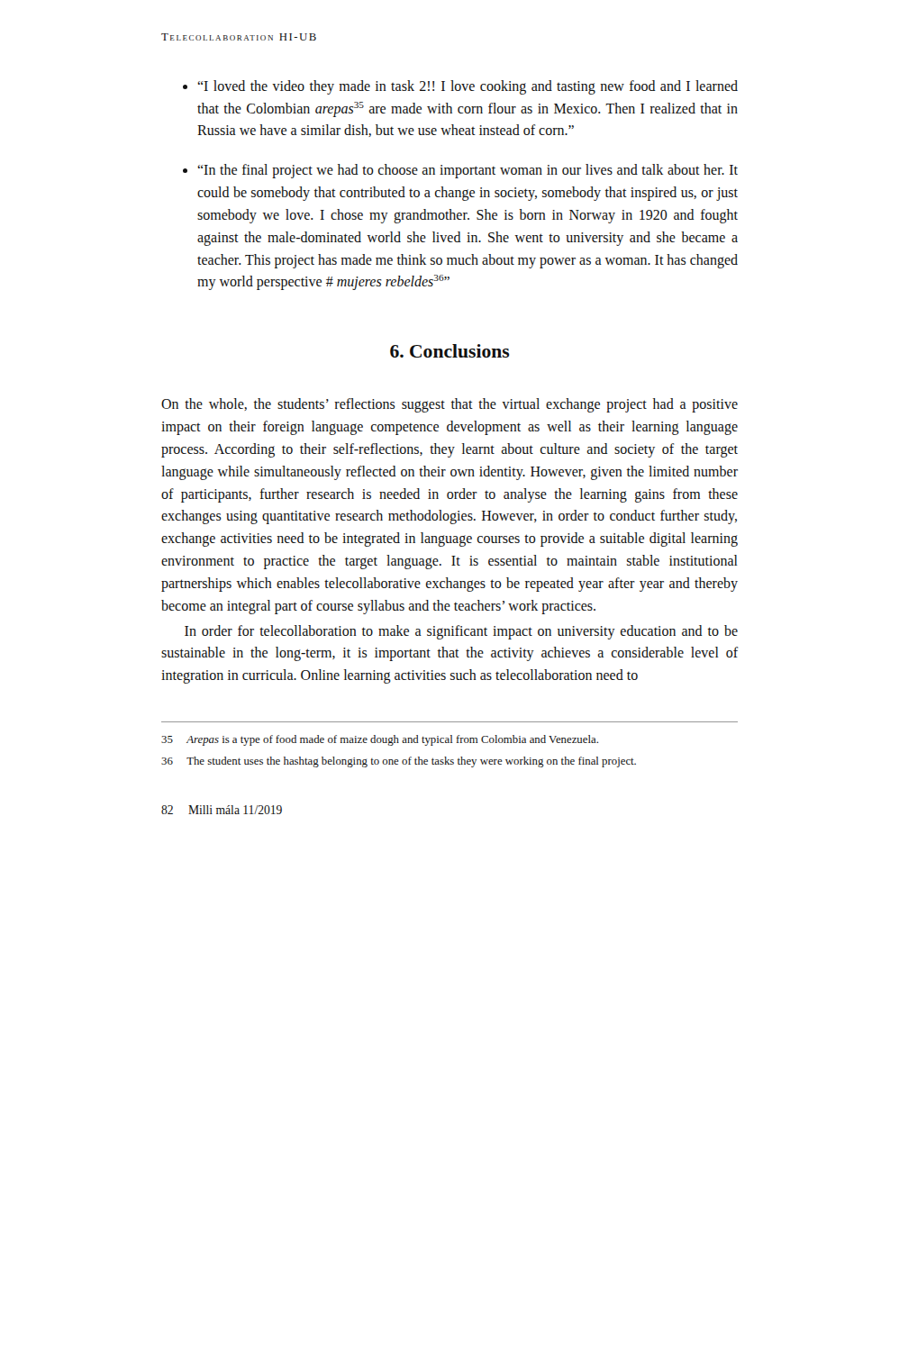Telecollaboration HI-UB
“I loved the video they made in task 2!! I love cooking and tasting new food and I learned that the Colombian arepas35 are made with corn flour as in Mexico. Then I realized that in Russia we have a similar dish, but we use wheat instead of corn.”
“In the final project we had to choose an important woman in our lives and talk about her. It could be somebody that contributed to a change in society, somebody that inspired us, or just somebody we love. I chose my grandmother. She is born in Norway in 1920 and fought against the male-dominated world she lived in. She went to university and she became a teacher. This project has made me think so much about my power as a woman. It has changed my world perspective # mujeres rebeldes36”
6. Conclusions
On the whole, the students’ reflections suggest that the virtual exchange project had a positive impact on their foreign language competence development as well as their learning language process. According to their self-reflections, they learnt about culture and society of the target language while simultaneously reflected on their own identity. However, given the limited number of participants, further research is needed in order to analyse the learning gains from these exchanges using quantitative research methodologies. However, in order to conduct further study, exchange activities need to be integrated in language courses to provide a suitable digital learning environment to practice the target language. It is essential to maintain stable institutional partnerships which enables telecollaborative exchanges to be repeated year after year and thereby become an integral part of course syllabus and the teachers’ work practices.
In order for telecollaboration to make a significant impact on university education and to be sustainable in the long-term, it is important that the activity achieves a considerable level of integration in curricula. Online learning activities such as telecollaboration need to
35 Arepas is a type of food made of maize dough and typical from Colombia and Venezuela.
36 The student uses the hashtag belonging to one of the tasks they were working on the final project.
82 Milli mála 11/2019